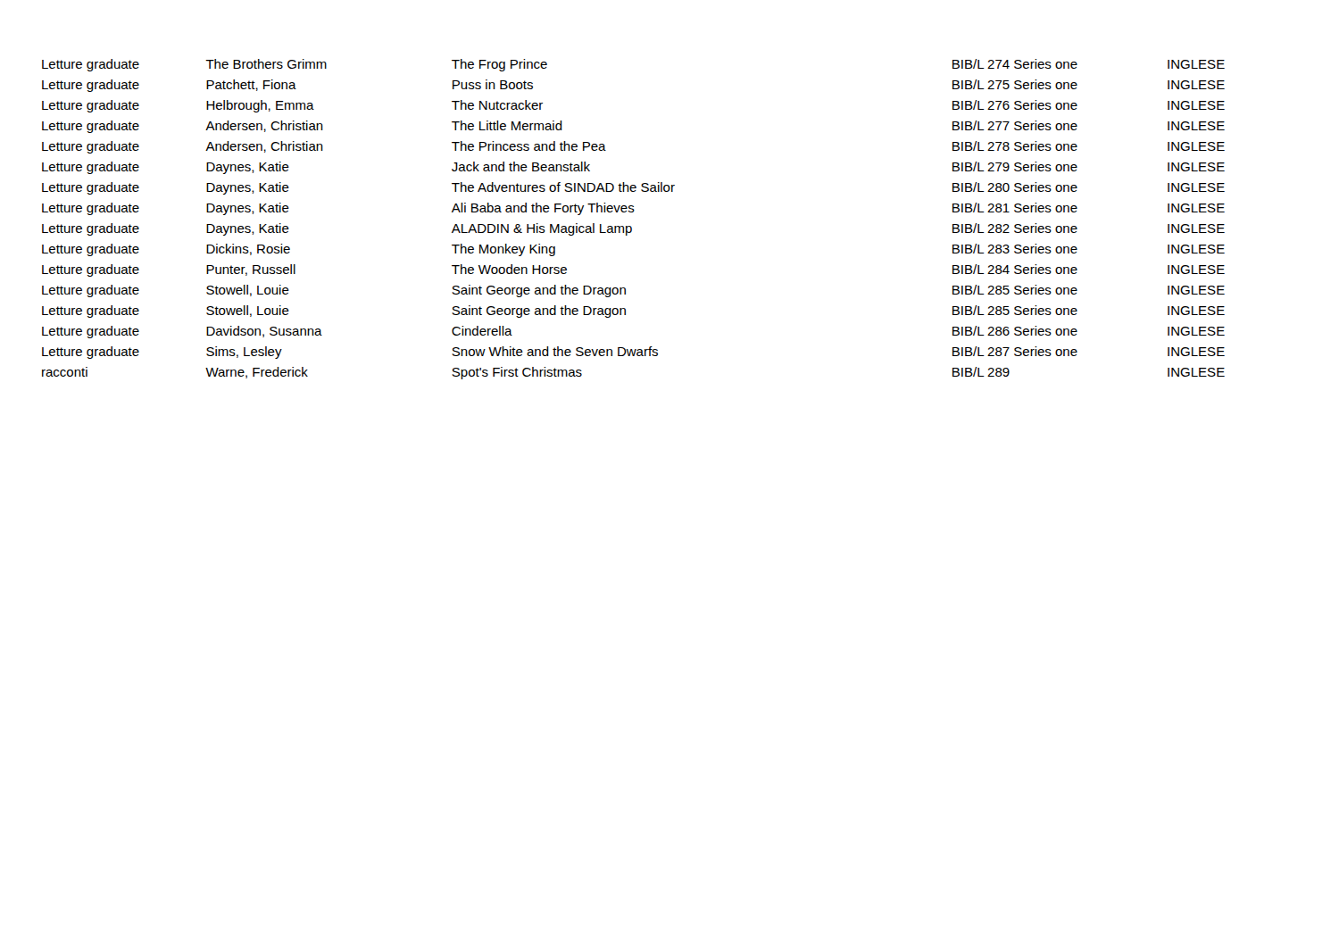| Letture graduate | The Brothers Grimm | The Frog Prince | BIB/L 274 Series one | INGLESE |
| Letture graduate | Patchett, Fiona | Puss in Boots | BIB/L 275 Series one | INGLESE |
| Letture graduate | Helbrough, Emma | The Nutcracker | BIB/L 276 Series one | INGLESE |
| Letture graduate | Andersen, Christian | The Little Mermaid | BIB/L 277 Series one | INGLESE |
| Letture graduate | Andersen, Christian | The Princess and the Pea | BIB/L 278 Series one | INGLESE |
| Letture graduate | Daynes, Katie | Jack and the Beanstalk | BIB/L 279 Series one | INGLESE |
| Letture graduate | Daynes, Katie | The Adventures of SINDAD the Sailor | BIB/L 280 Series one | INGLESE |
| Letture graduate | Daynes, Katie | Ali Baba and the Forty Thieves | BIB/L 281 Series one | INGLESE |
| Letture graduate | Daynes, Katie | ALADDIN & His Magical Lamp | BIB/L 282 Series one | INGLESE |
| Letture graduate | Dickins, Rosie | The Monkey King | BIB/L 283 Series one | INGLESE |
| Letture graduate | Punter, Russell | The Wooden Horse | BIB/L 284 Series one | INGLESE |
| Letture graduate | Stowell, Louie | Saint George and the Dragon | BIB/L 285 Series one | INGLESE |
| Letture graduate | Stowell, Louie | Saint George and the Dragon | BIB/L 285 Series one | INGLESE |
| Letture graduate | Davidson, Susanna | Cinderella | BIB/L 286 Series one | INGLESE |
| Letture graduate | Sims, Lesley | Snow White and the Seven Dwarfs | BIB/L 287 Series one | INGLESE |
| racconti | Warne, Frederick | Spot's First Christmas | BIB/L 289 | INGLESE |